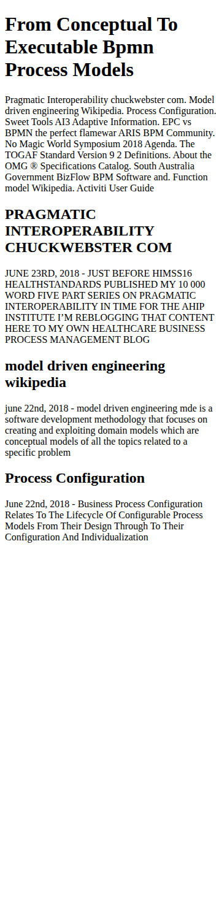From Conceptual To Executable Bpmn Process Models
Pragmatic Interoperability chuckwebster com. Model driven engineering Wikipedia. Process Configuration. Sweet Tools AI3 Adaptive Information. EPC vs BPMN the perfect flamewar ARIS BPM Community. No Magic World Symposium 2018 Agenda. The TOGAF Standard Version 9 2 Definitions. About the OMG ® Specifications Catalog. South Australia Government BizFlow BPM Software and. Function model Wikipedia. Activiti User Guide
PRAGMATIC INTEROPERABILITY CHUCKWEBSTER COM
JUNE 23RD, 2018 - JUST BEFORE HIMSS16 HEALTHSTANDARDS PUBLISHED MY 10 000 WORD FIVE PART SERIES ON PRAGMATIC INTEROPERABILITY IN TIME FOR THE AHIP INSTITUTE I’M REBLOGGING THAT CONTENT HERE TO MY OWN HEALTHCARE BUSINESS PROCESS MANAGEMENT BLOG
model driven engineering wikipedia
june 22nd, 2018 - model driven engineering mde is a software development methodology that focuses on creating and exploiting domain models which are conceptual models of all the topics related to a specific problem
Process Configuration
June 22nd, 2018 - Business Process Configuration Relates To The Lifecycle Of Configurable Process Models From Their Design Through To Their Configuration And Individualization